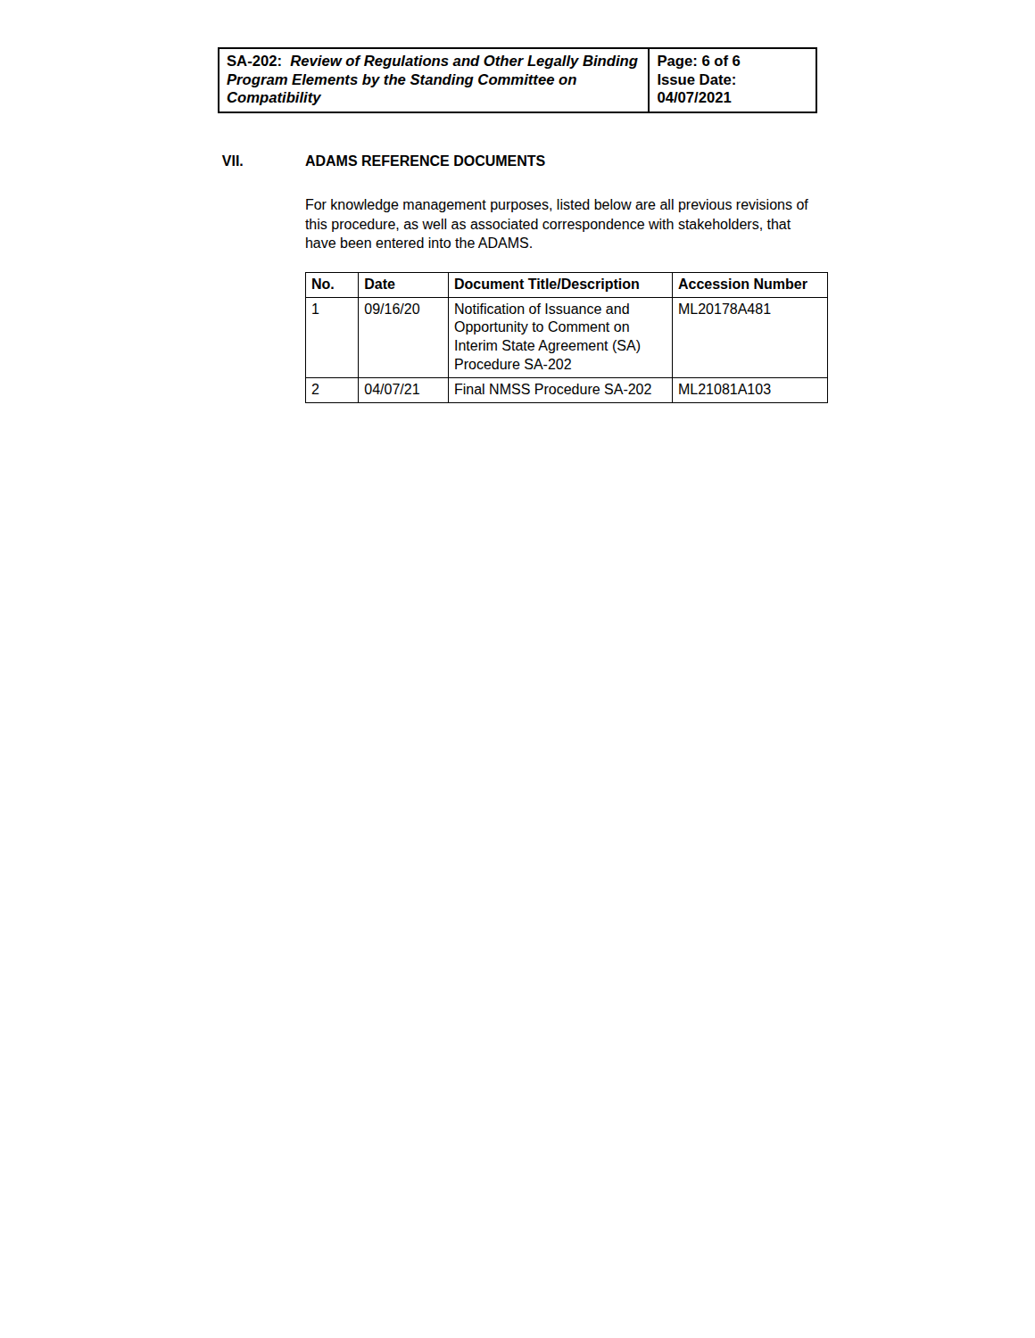| SA-202: Review of Regulations and Other Legally Binding Program Elements by the Standing Committee on Compatibility | Page: 6 of 6 Issue Date: 04/07/2021 |
VII. ADAMS REFERENCE DOCUMENTS
For knowledge management purposes, listed below are all previous revisions of this procedure, as well as associated correspondence with stakeholders, that have been entered into the ADAMS.
| No. | Date | Document Title/Description | Accession Number |
| --- | --- | --- | --- |
| 1 | 09/16/20 | Notification of Issuance and Opportunity to Comment on Interim State Agreement (SA) Procedure SA-202 | ML20178A481 |
| 2 | 04/07/21 | Final NMSS Procedure SA-202 | ML21081A103 |